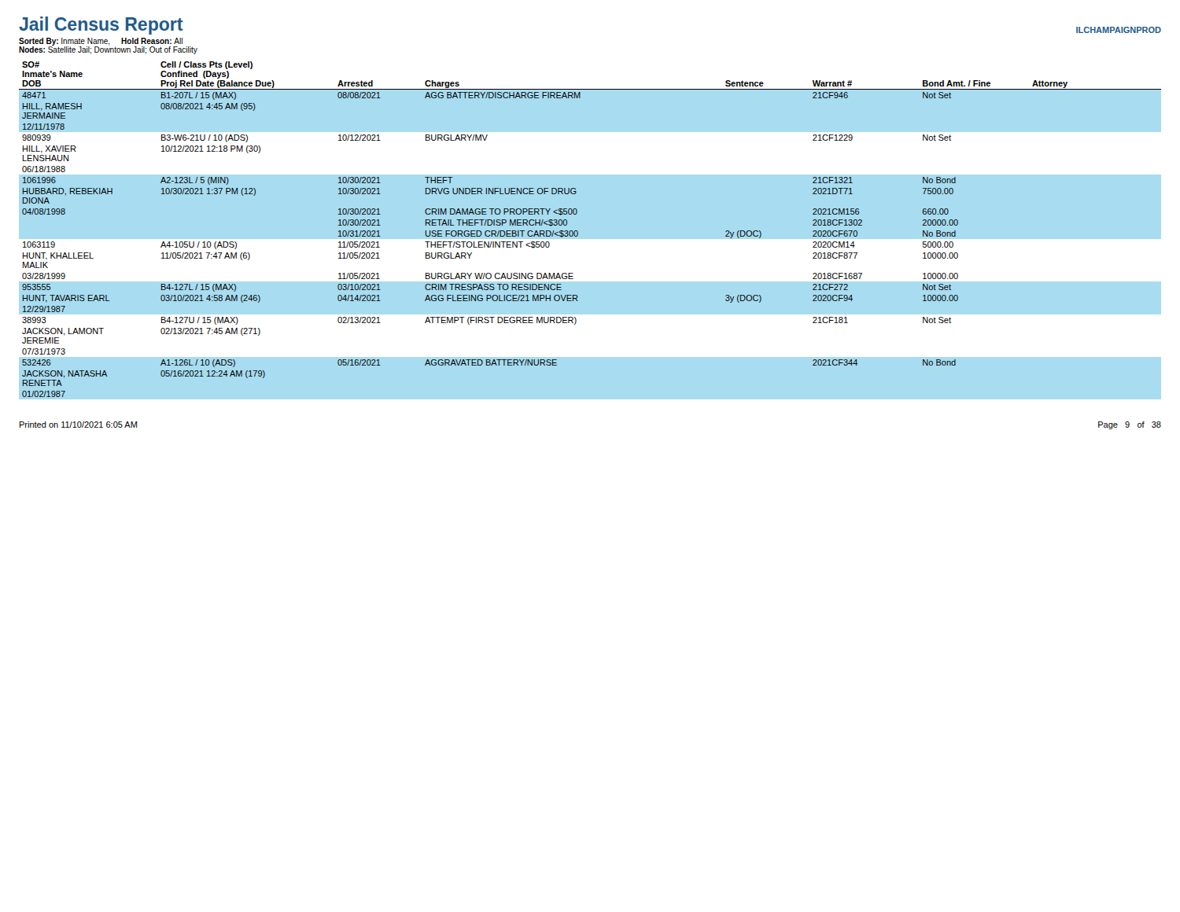ILCHAMPAIGNPROD
Jail Census Report
Sorted By: Inmate Name, Hold Reason: All
Nodes: Satellite Jail; Downtown Jail; Out of Facility
| SO# Inmate's Name DOB | Cell / Class Pts (Level) Confined (Days) Proj Rel Date (Balance Due) | Arrested | Charges | Sentence | Warrant # | Bond Amt. / Fine | Attorney |
| --- | --- | --- | --- | --- | --- | --- | --- |
| 48471 | B1-207L / 15 (MAX) | 08/08/2021 | AGG BATTERY/DISCHARGE FIREARM | | 21CF946 | Not Set | |
| HILL, RAMESH JERMAINE | 08/08/2021 4:45 AM (95) | | | | | | |
| 12/11/1978 | | | | | | | |
| 980939 | B3-W6-21U / 10 (ADS) | 10/12/2021 | BURGLARY/MV | | 21CF1229 | Not Set | |
| HILL, XAVIER LENSHAUN | 10/12/2021 12:18 PM (30) | | | | | | |
| 06/18/1988 | | | | | | | |
| 1061996 | A2-123L / 5 (MIN) | 10/30/2021 | THEFT | | 21CF1321 | No Bond | |
| HUBBARD, REBEKIAH DIONA | 10/30/2021 1:37 PM (12) | 10/30/2021 | DRVG UNDER INFLUENCE OF DRUG | | 2021DT71 | 7500.00 | |
| 04/08/1998 | | 10/30/2021 | CRIM DAMAGE TO PROPERTY <$500 | | 2021CM156 | 660.00 | |
| | | 10/30/2021 | RETAIL THEFT/DISP MERCH/<$300 | | 2018CF1302 | 20000.00 | |
| | | 10/31/2021 | USE FORGED CR/DEBIT CARD/<$300 | 2y (DOC) | 2020CF670 | No Bond | |
| 1063119 | A4-105U / 10 (ADS) | 11/05/2021 | THEFT/STOLEN/INTENT <$500 | | 2020CM14 | 5000.00 | |
| HUNT, KHALLEEL MALIK | 11/05/2021 7:47 AM (6) | 11/05/2021 | BURGLARY | | 2018CF877 | 10000.00 | |
| 03/28/1999 | | 11/05/2021 | BURGLARY W/O CAUSING DAMAGE | | 2018CF1687 | 10000.00 | |
| 953555 | B4-127L / 15 (MAX) | 03/10/2021 | CRIM TRESPASS TO RESIDENCE | | 21CF272 | Not Set | |
| HUNT, TAVARIS EARL | 03/10/2021 4:58 AM (246) | 04/14/2021 | AGG FLEEING POLICE/21 MPH OVER | 3y (DOC) | 2020CF94 | 10000.00 | |
| 12/29/1987 | | | | | | | |
| 38993 | B4-127U / 15 (MAX) | 02/13/2021 | ATTEMPT (FIRST DEGREE MURDER) | | 21CF181 | Not Set | |
| JACKSON, LAMONT JEREMIE | 02/13/2021 7:45 AM (271) | | | | | | |
| 07/31/1973 | | | | | | | |
| 532426 | A1-126L / 10 (ADS) | 05/16/2021 | AGGRAVATED BATTERY/NURSE | | 2021CF344 | No Bond | |
| JACKSON, NATASHA RENETTA | 05/16/2021 12:24 AM (179) | | | | | | |
| 01/02/1987 | | | | | | | |
Printed on 11/10/2021 6:05 AM Page 9 of 38